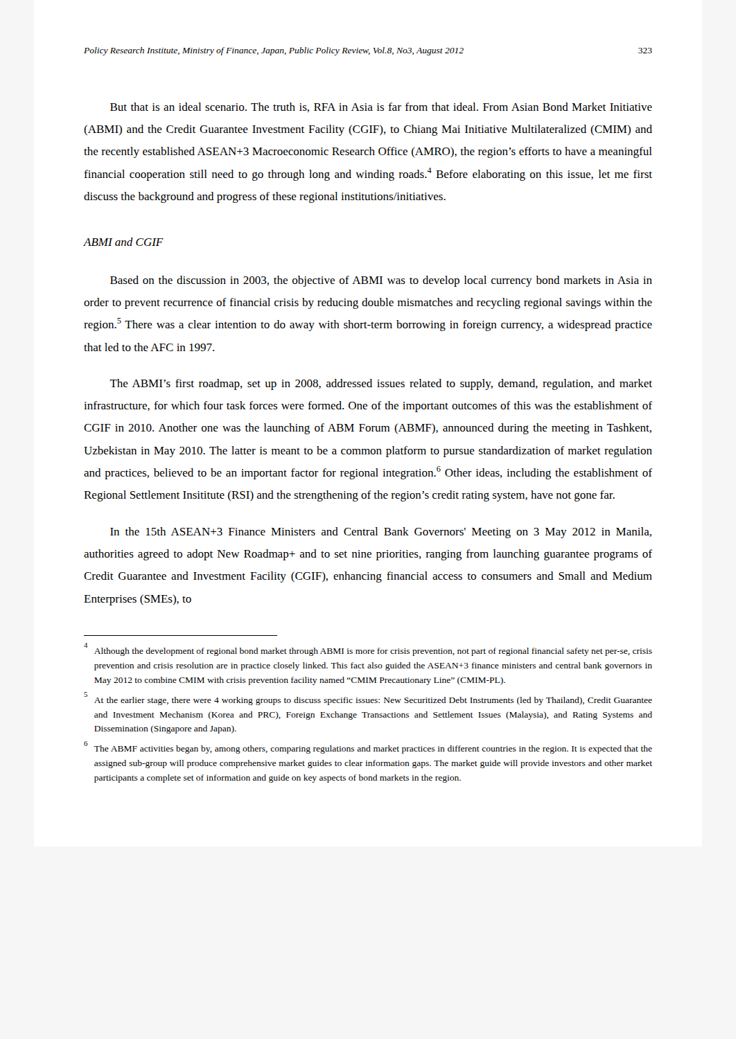Policy Research Institute, Ministry of Finance, Japan, Public Policy Review, Vol.8, No3, August 2012 323
But that is an ideal scenario. The truth is, RFA in Asia is far from that ideal. From Asian Bond Market Initiative (ABMI) and the Credit Guarantee Investment Facility (CGIF), to Chiang Mai Initiative Multilateralized (CMIM) and the recently established ASEAN+3 Macroeconomic Research Office (AMRO), the region’s efforts to have a meaningful financial cooperation still need to go through long and winding roads.4 Before elaborating on this issue, let me first discuss the background and progress of these regional institutions/initiatives.
ABMI and CGIF
Based on the discussion in 2003, the objective of ABMI was to develop local currency bond markets in Asia in order to prevent recurrence of financial crisis by reducing double mismatches and recycling regional savings within the region.5 There was a clear intention to do away with short-term borrowing in foreign currency, a widespread practice that led to the AFC in 1997.
The ABMI’s first roadmap, set up in 2008, addressed issues related to supply, demand, regulation, and market infrastructure, for which four task forces were formed. One of the important outcomes of this was the establishment of CGIF in 2010. Another one was the launching of ABM Forum (ABMF), announced during the meeting in Tashkent, Uzbekistan in May 2010. The latter is meant to be a common platform to pursue standardization of market regulation and practices, believed to be an important factor for regional integration.6 Other ideas, including the establishment of Regional Settlement Insititute (RSI) and the strengthening of the region’s credit rating system, have not gone far.
In the 15th ASEAN+3 Finance Ministers and Central Bank Governors' Meeting on 3 May 2012 in Manila, authorities agreed to adopt New Roadmap+ and to set nine priorities, ranging from launching guarantee programs of Credit Guarantee and Investment Facility (CGIF), enhancing financial access to consumers and Small and Medium Enterprises (SMEs), to
4 Although the development of regional bond market through ABMI is more for crisis prevention, not part of regional financial safety net per-se, crisis prevention and crisis resolution are in practice closely linked. This fact also guided the ASEAN+3 finance ministers and central bank governors in May 2012 to combine CMIM with crisis prevention facility named “CMIM Precautionary Line” (CMIM-PL).
5 At the earlier stage, there were 4 working groups to discuss specific issues: New Securitized Debt Instruments (led by Thailand), Credit Guarantee and Investment Mechanism (Korea and PRC), Foreign Exchange Transactions and Settlement Issues (Malaysia), and Rating Systems and Dissemination (Singapore and Japan).
6 The ABMF activities began by, among others, comparing regulations and market practices in different countries in the region. It is expected that the assigned sub-group will produce comprehensive market guides to clear information gaps. The market guide will provide investors and other market participants a complete set of information and guide on key aspects of bond markets in the region.